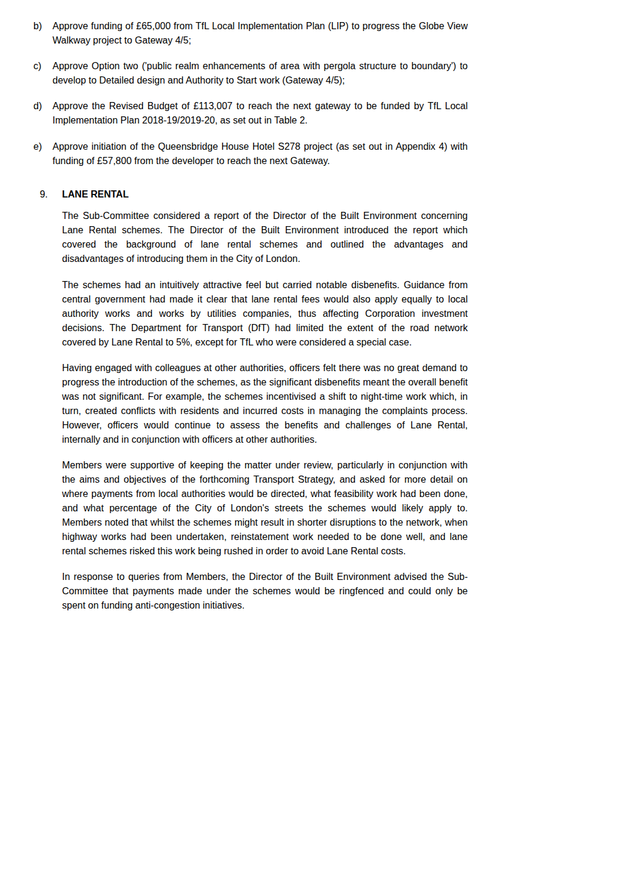b) Approve funding of £65,000 from TfL Local Implementation Plan (LIP) to progress the Globe View Walkway project to Gateway 4/5;
c) Approve Option two ('public realm enhancements of area with pergola structure to boundary') to develop to Detailed design and Authority to Start work (Gateway 4/5);
d) Approve the Revised Budget of £113,007 to reach the next gateway to be funded by TfL Local Implementation Plan 2018-19/2019-20, as set out in Table 2.
e) Approve initiation of the Queensbridge House Hotel S278 project (as set out in Appendix 4) with funding of £57,800 from the developer to reach the next Gateway.
9.
Lane Rental
The Sub-Committee considered a report of the Director of the Built Environment concerning Lane Rental schemes. The Director of the Built Environment introduced the report which covered the background of lane rental schemes and outlined the advantages and disadvantages of introducing them in the City of London.
The schemes had an intuitively attractive feel but carried notable disbenefits. Guidance from central government had made it clear that lane rental fees would also apply equally to local authority works and works by utilities companies, thus affecting Corporation investment decisions. The Department for Transport (DfT) had limited the extent of the road network covered by Lane Rental to 5%, except for TfL who were considered a special case.
Having engaged with colleagues at other authorities, officers felt there was no great demand to progress the introduction of the schemes, as the significant disbenefits meant the overall benefit was not significant. For example, the schemes incentivised a shift to night-time work which, in turn, created conflicts with residents and incurred costs in managing the complaints process. However, officers would continue to assess the benefits and challenges of Lane Rental, internally and in conjunction with officers at other authorities.
Members were supportive of keeping the matter under review, particularly in conjunction with the aims and objectives of the forthcoming Transport Strategy, and asked for more detail on where payments from local authorities would be directed, what feasibility work had been done, and what percentage of the City of London's streets the schemes would likely apply to. Members noted that whilst the schemes might result in shorter disruptions to the network, when highway works had been undertaken, reinstatement work needed to be done well, and lane rental schemes risked this work being rushed in order to avoid Lane Rental costs.
In response to queries from Members, the Director of the Built Environment advised the Sub-Committee that payments made under the schemes would be ringfenced and could only be spent on funding anti-congestion initiatives.